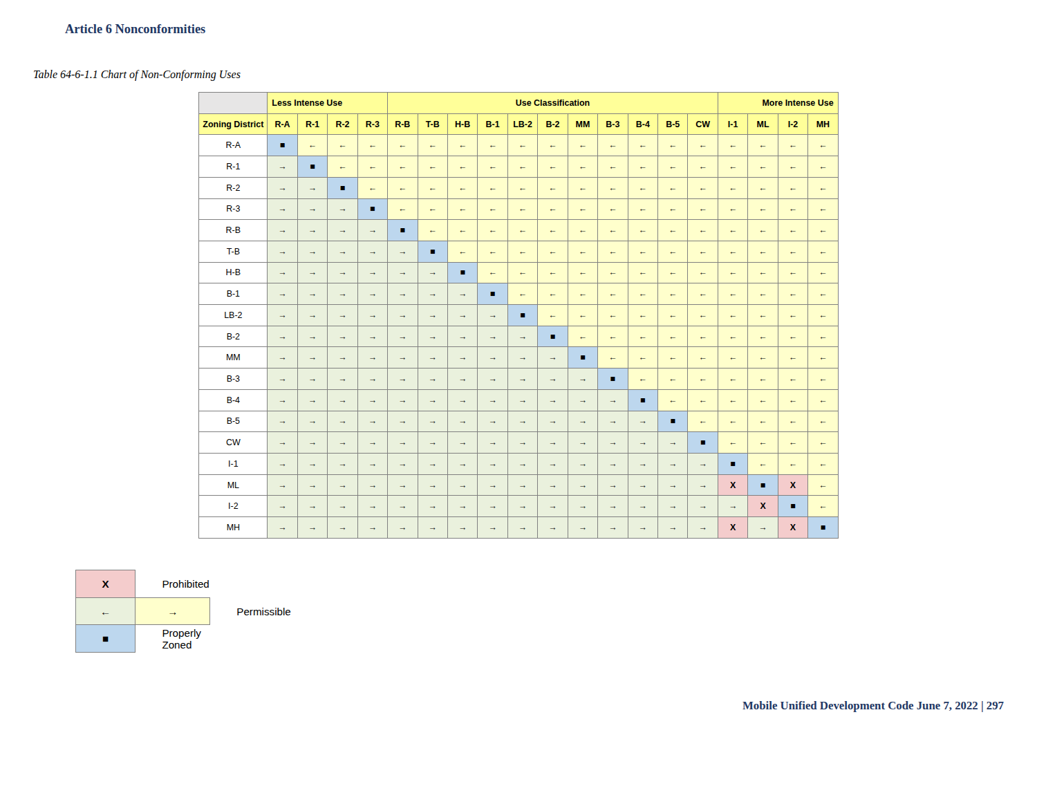Article 6 Nonconformities
Table 64-6-1.1 Chart of Non-Conforming Uses
| | Less Intense Use | Use Classification | More Intense Use |
| --- | --- | --- | --- |
| Zoning District | R-A | R-1 | R-2 | R-3 | R-B | T-B | H-B | B-1 | LB-2 | B-2 | MM | B-3 | B-4 | B-5 | CW | I-1 | ML | I-2 | MH |
| R-A | ■ | ← | ← | ← | ← | ← | ← | ← | ← | ← | ← | ← | ← | ← | ← | ← | ← | ← | ← |
| R-1 | → | ■ | ← | ← | ← | ← | ← | ← | ← | ← | ← | ← | ← | ← | ← | ← | ← | ← | ← |
| R-2 | → | → | ■ | ← | ← | ← | ← | ← | ← | ← | ← | ← | ← | ← | ← | ← | ← | ← | ← |
| R-3 | → | → | → | ■ | ← | ← | ← | ← | ← | ← | ← | ← | ← | ← | ← | ← | ← | ← | ← |
| R-B | → | → | → | → | ■ | ← | ← | ← | ← | ← | ← | ← | ← | ← | ← | ← | ← | ← | ← |
| T-B | → | → | → | → | → | ■ | ← | ← | ← | ← | ← | ← | ← | ← | ← | ← | ← | ← | ← |
| H-B | → | → | → | → | → | → | ■ | ← | ← | ← | ← | ← | ← | ← | ← | ← | ← | ← | ← |
| B-1 | → | → | → | → | → | → | → | ■ | ← | ← | ← | ← | ← | ← | ← | ← | ← | ← | ← |
| LB-2 | → | → | → | → | → | → | → | → | ■ | ← | ← | ← | ← | ← | ← | ← | ← | ← | ← |
| B-2 | → | → | → | → | → | → | → | → | → | ■ | ← | ← | ← | ← | ← | ← | ← | ← | ← |
| MM | → | → | → | → | → | → | → | → | → | → | ■ | ← | ← | ← | ← | ← | ← | ← | ← |
| B-3 | → | → | → | → | → | → | → | → | → | → | → | ■ | ← | ← | ← | ← | ← | ← | ← |
| B-4 | → | → | → | → | → | → | → | → | → | → | → | → | ■ | ← | ← | ← | ← | ← | ← |
| B-5 | → | → | → | → | → | → | → | → | → | → | → | → | → | ■ | ← | ← | ← | ← | ← |
| CW | → | → | → | → | → | → | → | → | → | → | → | → | → | → | ■ | ← | ← | ← | ← |
| I-1 | → | → | → | → | → | → | → | → | → | → | → | → | → | → | → | ■ | ← | ← | ← |
| ML | → | → | → | → | → | → | → | → | → | → | → | → | → | → | → | X | ■ | X | ← |
| I-2 | → | → | → | → | → | → | → | → | → | → | → | → | → | → | → | → | X | ■ | ← |
| MH | → | → | → | → | → | → | → | → | → | → | → | → | → | → | → | X | → | X | ■ |
| X | Prohibited |
| ← | → | Permissible |
| ■ | Properly Zoned |
Mobile Unified Development Code June 7, 2022 | 297